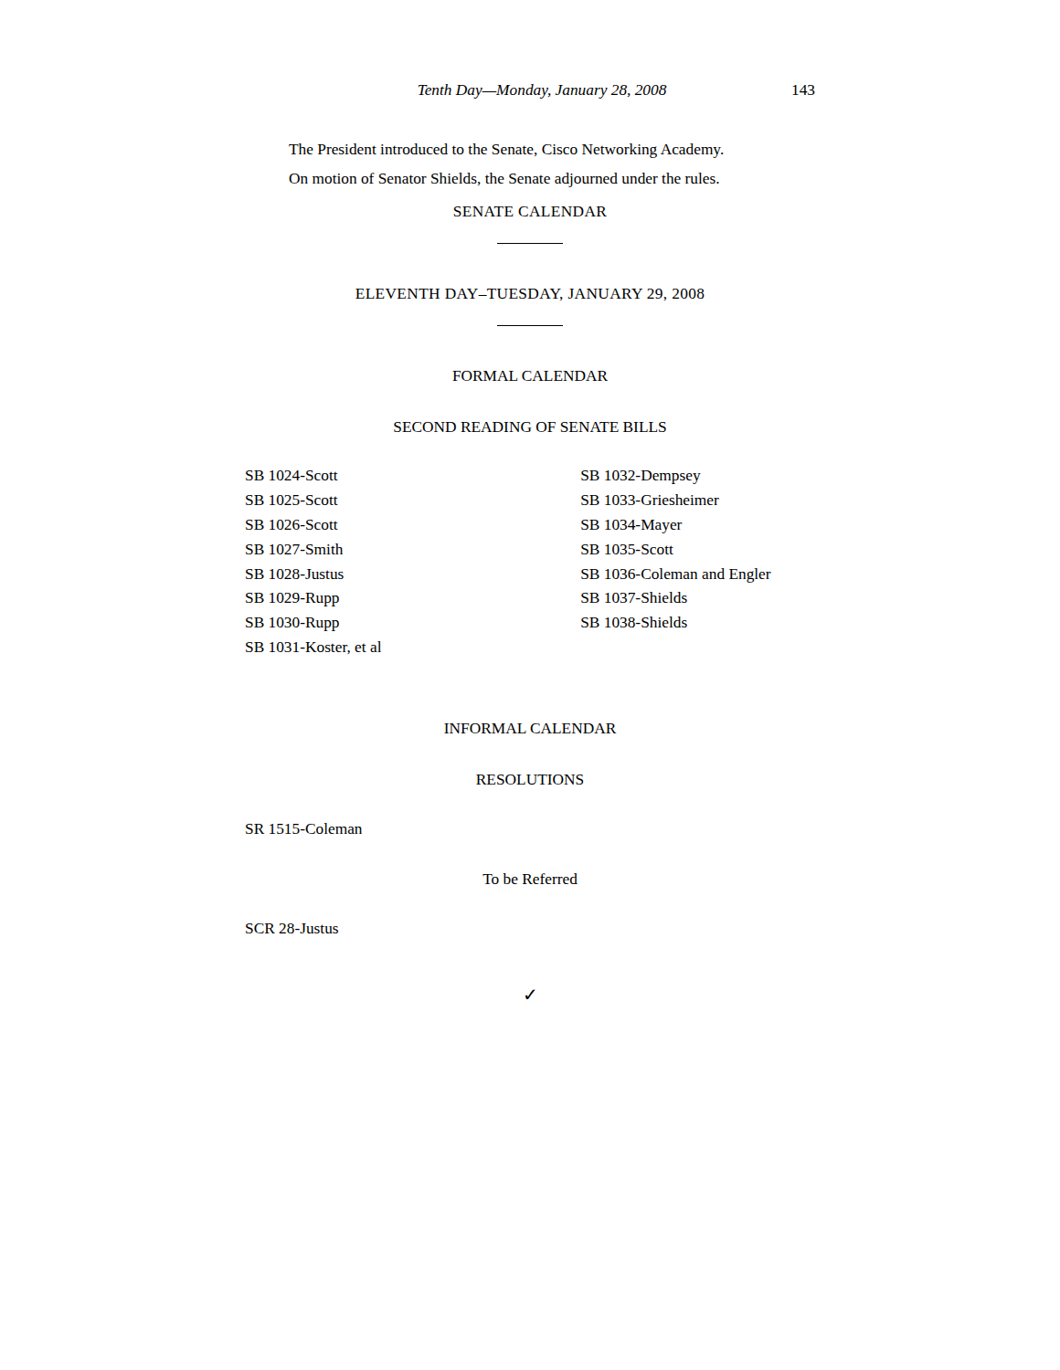Tenth Day—Monday, January 28, 2008
143
The President introduced to the Senate, Cisco Networking Academy.
On motion of Senator Shields, the Senate adjourned under the rules.
SENATE CALENDAR
ELEVENTH DAY–TUESDAY, JANUARY 29, 2008
FORMAL CALENDAR
SECOND READING OF SENATE BILLS
| SB 1024-Scott | SB 1032-Dempsey |
| SB 1025-Scott | SB 1033-Griesheimer |
| SB 1026-Scott | SB 1034-Mayer |
| SB 1027-Smith | SB 1035-Scott |
| SB 1028-Justus | SB 1036-Coleman and Engler |
| SB 1029-Rupp | SB 1037-Shields |
| SB 1030-Rupp | SB 1038-Shields |
| SB 1031-Koster, et al | |
INFORMAL CALENDAR
RESOLUTIONS
SR 1515-Coleman
To be Referred
SCR 28-Justus
✓